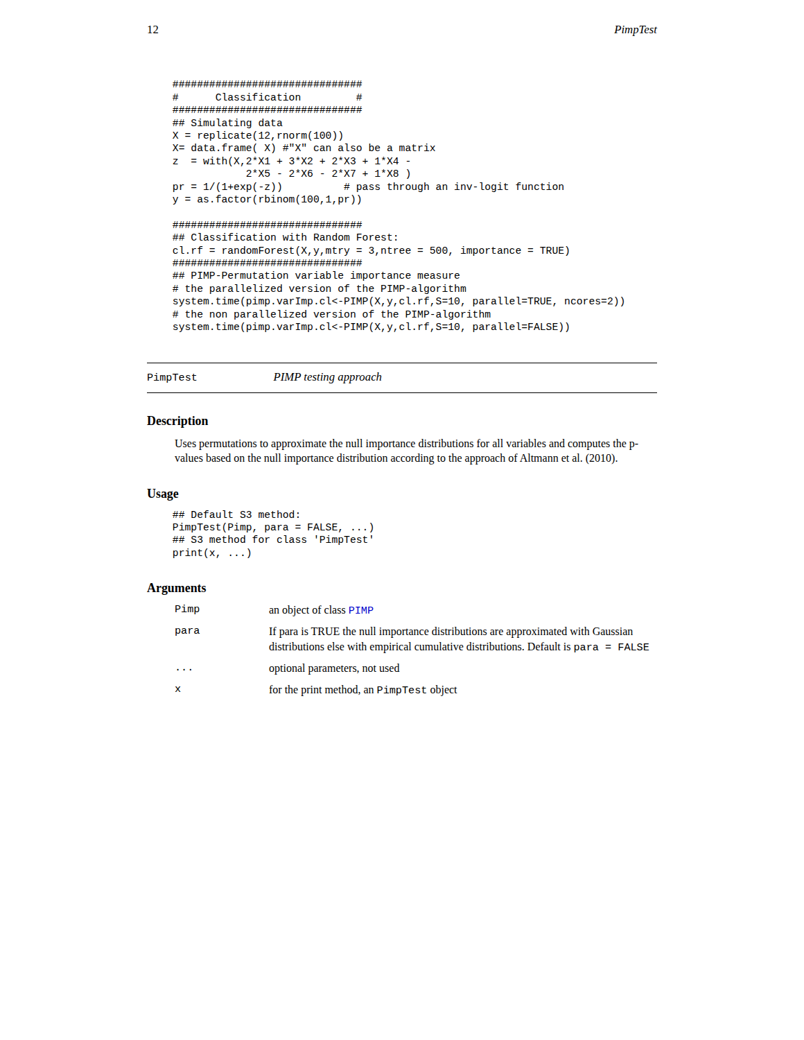12 PimpTest
###############################
#      Classification         #
###############################
## Simulating data
X = replicate(12,rnorm(100))
X= data.frame( X) #"X" can also be a matrix
z  = with(X,2*X1 + 3*X2 + 2*X3 + 1*X4 -
            2*X5 - 2*X6 - 2*X7 + 1*X8 )
pr = 1/(1+exp(-z))          # pass through an inv-logit function
y = as.factor(rbinom(100,1,pr))

###############################
## Classification with Random Forest:
cl.rf = randomForest(X,y,mtry = 3,ntree = 500, importance = TRUE)
###############################
## PIMP-Permutation variable importance measure
# the parallelized version of the PIMP-algorithm
system.time(pimp.varImp.cl<-PIMP(X,y,cl.rf,S=10, parallel=TRUE, ncores=2))
# the non parallelized version of the PIMP-algorithm
system.time(pimp.varImp.cl<-PIMP(X,y,cl.rf,S=10, parallel=FALSE))
PimpTest PIMP testing approach
Description
Uses permutations to approximate the null importance distributions for all variables and computes the p-values based on the null importance distribution according to the approach of Altmann et al. (2010).
Usage
## Default S3 method:
PimpTest(Pimp, para = FALSE, ...)
## S3 method for class 'PimpTest'
print(x, ...)
Arguments
Pimp
an object of class PIMP
para
If para is TRUE the null importance distributions are approximated with Gaussian distributions else with empirical cumulative distributions. Default is para = FALSE
...
optional parameters, not used
x
for the print method, an PimpTest object